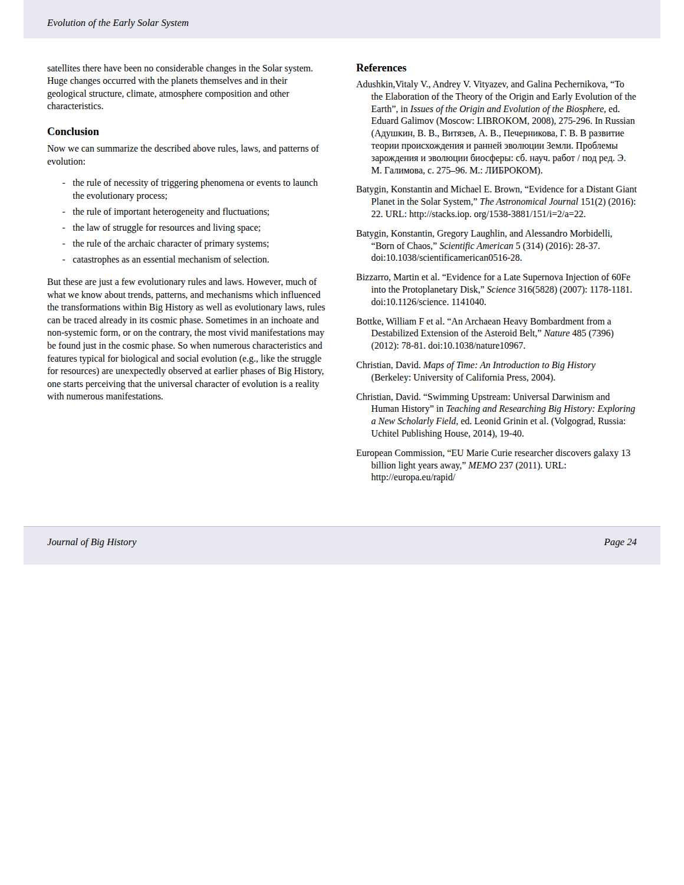Evolution of the Early Solar System
satellites there have been no considerable changes in the Solar system. Huge changes occurred with the planets themselves and in their geological structure, climate, atmosphere composition and other characteristics.
Conclusion
Now we can summarize the described above rules, laws, and patterns of evolution:
the rule of necessity of triggering phenomena or events to launch the evolutionary process;
the rule of important heterogeneity and fluctuations;
the law of struggle for resources and living space;
the rule of the archaic character of primary systems;
catastrophes as an essential mechanism of selection.
But these are just a few evolutionary rules and laws. However, much of what we know about trends, patterns, and mechanisms which influenced the transformations within Big History as well as evolutionary laws, rules can be traced already in its cosmic phase. Sometimes in an inchoate and non-systemic form, or on the contrary, the most vivid manifestations may be found just in the cosmic phase. So when numerous characteristics and features typical for biological and social evolution (e.g., like the struggle for resources) are unexpectedly observed at earlier phases of Big History, one starts perceiving that the universal character of evolution is a reality with numerous manifestations.
References
Adushkin,Vitaly V., Andrey V. Vityazev, and Galina Pechernikova, “To the Elaboration of the Theory of the Origin and Early Evolution of the Earth”, in Issues of the Origin and Evolution of the Biosphere, ed. Eduard Galimov (Moscow: LIBROKOM, 2008), 275-296. In Russian (Адушкин, В. В., Витязев, А. В., Печерникова, Г. В. В развитие теории происхождения и ранней эволюции Земли. Проблемы зарождения и эволюции биосферы: сб. науч. работ / под ред. Э. М. Галимова, с. 275–96. М.: ЛИБРОКОМ).
Batygin, Konstantin and Michael E. Brown, “Evidence for a Distant Giant Planet in the Solar System,” The Astronomical Journal 151(2) (2016): 22. URL: http://stacks.iop. org/1538-3881/151/i=2/a=22.
Batygin, Konstantin, Gregory Laughlin, and Alessandro Morbidelli, “Born of Chaos,” Scientific American 5 (314) (2016): 28-37. doi:10.1038/scientificamerican0516-28.
Bizzarro, Martin et al. “Evidence for a Late Supernova Injection of 60Fe into the Protoplanetary Disk,” Science 316(5828) (2007): 1178-1181. doi:10.1126/science. 1141040.
Bottke, William F et al. “An Archaean Heavy Bombardment from a Destabilized Extension of the Asteroid Belt,” Nature 485 (7396) (2012): 78-81. doi:10.1038/nature10967.
Christian, David. Maps of Time: An Introduction to Big History (Berkeley: University of California Press, 2004).
Christian, David. “Swimming Upstream: Universal Darwinism and Human History” in Teaching and Researching Big History: Exploring a New Scholarly Field, ed. Leonid Grinin et al. (Volgograd, Russia: Uchitel Publishing House, 2014), 19-40.
European Commission, “EU Marie Curie researcher discovers galaxy 13 billion light years away,” MEMO 237 (2011). URL: http://europa.eu/rapid/
Journal of Big History Page 24